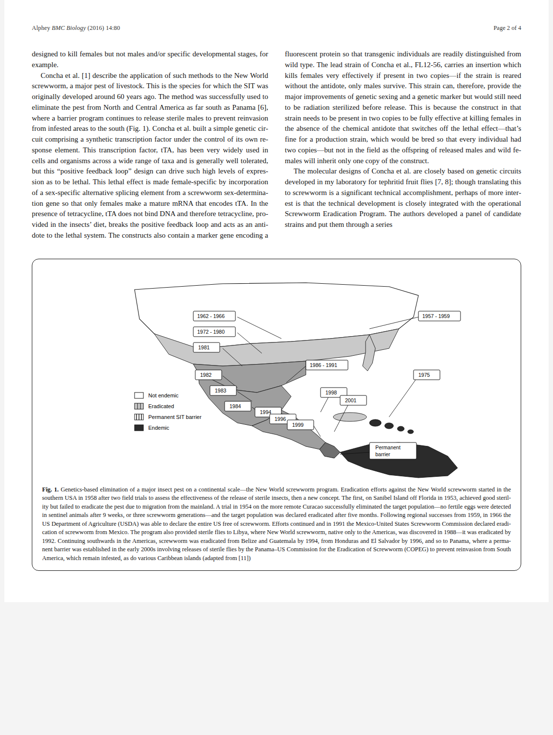Alphey BMC Biology (2016) 14:80
Page 2 of 4
designed to kill females but not males and/or specific developmental stages, for example.
Concha et al. [1] describe the application of such methods to the New World screwworm, a major pest of livestock. This is the species for which the SIT was originally developed around 60 years ago. The method was successfully used to eliminate the pest from North and Central America as far south as Panama [6], where a barrier program continues to release sterile males to prevent reinvasion from infested areas to the south (Fig. 1). Concha et al. built a simple genetic circuit comprising a synthetic transcription factor under the control of its own response element. This transcription factor, tTA, has been very widely used in cells and organisms across a wide range of taxa and is generally well tolerated, but this “positive feedback loop” design can drive such high levels of expression as to be lethal. This lethal effect is made female-specific by incorporation of a sex-specific alternative splicing element from a screwworm sex-determination gene so that only females make a mature mRNA that encodes tTA. In the presence of tetracycline, tTA does not bind DNA and therefore tetracycline, provided in the insects’ diet, breaks the positive feedback loop and acts as an antidote to the lethal system. The constructs also contain a marker gene encoding a fluorescent protein so that transgenic individuals are readily distinguished from wild type. The lead strain of Concha et al., FL12-56, carries an insertion which kills females very effectively if present in two copies—if the strain is reared without the antidote, only males survive. This strain can, therefore, provide the major improvements of genetic sexing and a genetic marker but would still need to be radiation sterilized before release. This is because the construct in that strain needs to be present in two copies to be fully effective at killing females in the absence of the chemical antidote that switches off the lethal effect—that’s fine for a production strain, which would be bred so that every individual had two copies—but not in the field as the offspring of released males and wild females will inherit only one copy of the construct.
The molecular designs of Concha et al. are closely based on genetic circuits developed in my laboratory for tephritid fruit flies [7, 8]; though translating this to screwworm is a significant technical accomplishment, perhaps of more interest is that the technical development is closely integrated with the operational Screwworm Eradication Program. The authors developed a panel of candidate strains and put them through a series
1957 - 1959 1962 - 1966 1972 - 1980 1981 1986 - 1991 1982 1983 1984 1994 1996 1999 1998 2001 1975 Permanent barrier Not endemic Eradicated Permanent SIT barrier Endemic
Fig. 1. Genetics-based elimination of a major insect pest on a continental scale—the New World screwworm program. Eradication efforts against the New World screwworm started in the southern USA in 1958 after two field trials to assess the effectiveness of the release of sterile insects, then a new concept. The first, on Sanibel Island off Florida in 1953, achieved good sterility but failed to eradicate the pest due to migration from the mainland. A trial in 1954 on the more remote Curacao successfully eliminated the target population—no fertile eggs were detected in sentinel animals after 9 weeks, or three screwworm generations—and the target population was declared eradicated after five months. Following regional successes from 1959, in 1966 the US Department of Agriculture (USDA) was able to declare the entire US free of screwworm. Efforts continued and in 1991 the Mexico-United States Screwworm Commission declared eradication of screwworm from Mexico. The program also provided sterile flies to Libya, where New World screwworm, native only to the Americas, was discovered in 1988—it was eradicated by 1992. Continuing southwards in the Americas, screwworm was eradicated from Belize and Guatemala by 1994, from Honduras and El Salvador by 1996, and so to Panama, where a permanent barrier was established in the early 2000s involving releases of sterile flies by the Panama–US Commission for the Eradication of Screwworm (COPEG) to prevent reinvasion from South America, which remain infested, as do various Caribbean islands (adapted from [11])